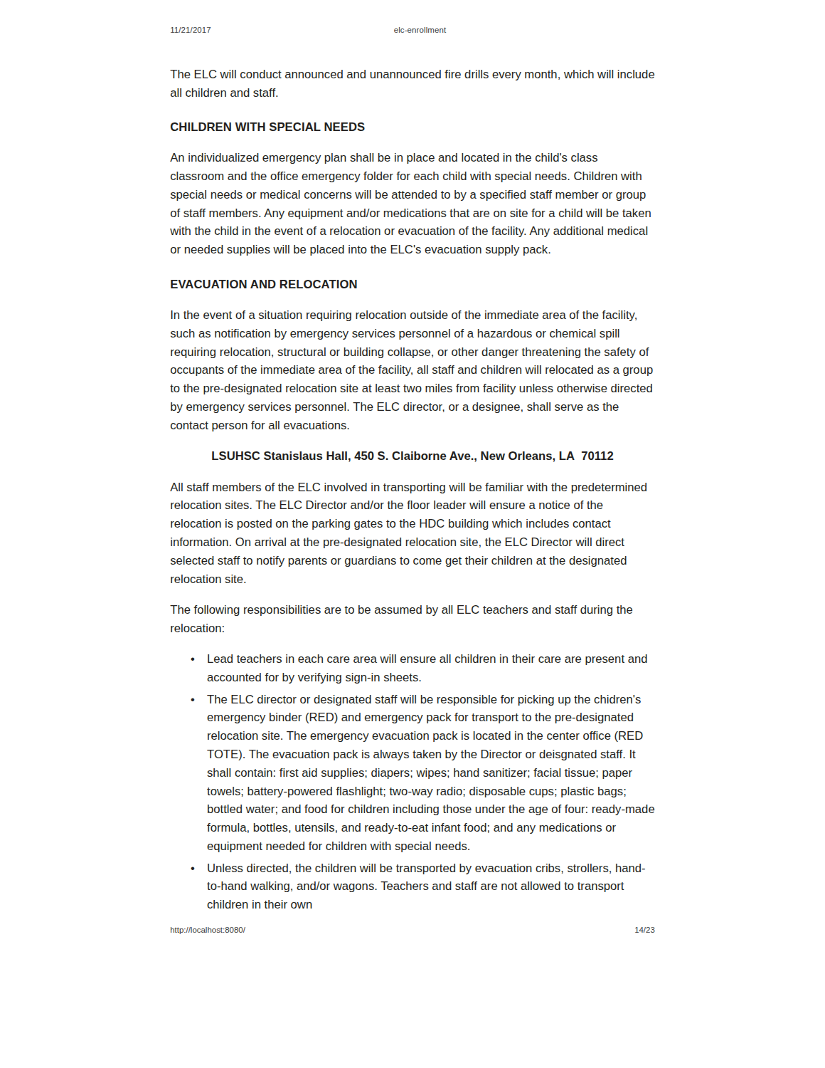11/21/2017 elc-enrollment
The ELC will conduct announced and unannounced fire drills every month, which will include all children and staff.
CHILDREN WITH SPECIAL NEEDS
An individualized emergency plan shall be in place and located in the child's class classroom and the office emergency folder for each child with special needs. Children with special needs or medical concerns will be attended to by a specified staff member or group of staff members. Any equipment and/or medications that are on site for a child will be taken with the child in the event of a relocation or evacuation of the facility. Any additional medical or needed supplies will be placed into the ELC's evacuation supply pack.
EVACUATION AND RELOCATION
In the event of a situation requiring relocation outside of the immediate area of the facility, such as notification by emergency services personnel of a hazardous or chemical spill requiring relocation, structural or building collapse, or other danger threatening the safety of occupants of the immediate area of the facility, all staff and children will relocated as a group to the pre-designated relocation site at least two miles from facility unless otherwise directed by emergency services personnel. The ELC director, or a designee, shall serve as the contact person for all evacuations.
LSUHSC Stanislaus Hall, 450 S. Claiborne Ave., New Orleans, LA 70112
All staff members of the ELC involved in transporting will be familiar with the predetermined relocation sites. The ELC Director and/or the floor leader will ensure a notice of the relocation is posted on the parking gates to the HDC building which includes contact information. On arrival at the pre-designated relocation site, the ELC Director will direct selected staff to notify parents or guardians to come get their children at the designated relocation site.
The following responsibilities are to be assumed by all ELC teachers and staff during the relocation:
Lead teachers in each care area will ensure all children in their care are present and accounted for by verifying sign-in sheets.
The ELC director or designated staff will be responsible for picking up the chidren's emergency binder (RED) and emergency pack for transport to the pre-designated relocation site. The emergency evacuation pack is located in the center office (RED TOTE). The evacuation pack is always taken by the Director or deisgnated staff. It shall contain: first aid supplies; diapers; wipes; hand sanitizer; facial tissue; paper towels; battery-powered flashlight; two-way radio; disposable cups; plastic bags; bottled water; and food for children including those under the age of four: ready-made formula, bottles, utensils, and ready-to-eat infant food; and any medications or equipment needed for children with special needs.
Unless directed, the children will be transported by evacuation cribs, strollers, hand-to-hand walking, and/or wagons. Teachers and staff are not allowed to transport children in their own
http://localhost:8080/ 14/23